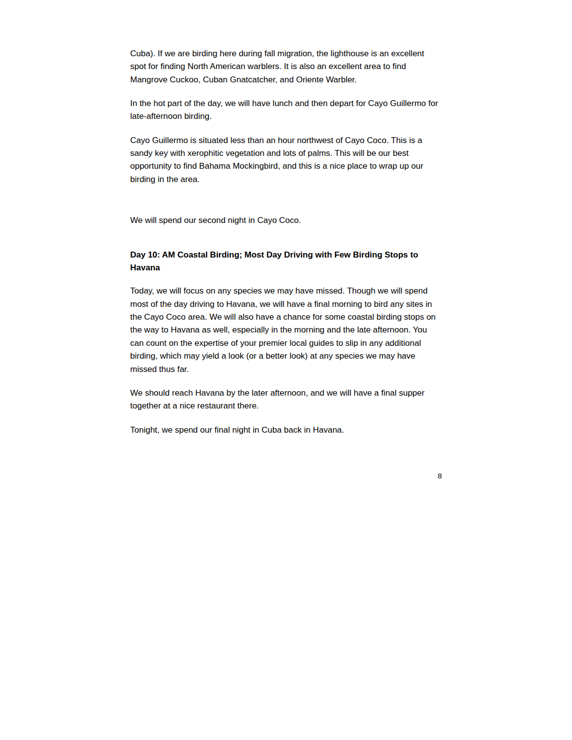Cuba). If we are birding here during fall migration, the lighthouse is an excellent spot for finding North American warblers. It is also an excellent area to find Mangrove Cuckoo, Cuban Gnatcatcher, and Oriente Warbler.
In the hot part of the day, we will have lunch and then depart for Cayo Guillermo for late-afternoon birding.
Cayo Guillermo is situated less than an hour northwest of Cayo Coco. This is a sandy key with xerophitic vegetation and lots of palms. This will be our best opportunity to find Bahama Mockingbird, and this is a nice place to wrap up our birding in the area.
We will spend our second night in Cayo Coco.
Day 10: AM Coastal Birding; Most Day Driving with Few Birding Stops to Havana
Today, we will focus on any species we may have missed. Though we will spend most of the day driving to Havana, we will have a final morning to bird any sites in the Cayo Coco area. We will also have a chance for some coastal birding stops on the way to Havana as well, especially in the morning and the late afternoon. You can count on the expertise of your premier local guides to slip in any additional birding, which may yield a look (or a better look) at any species we may have missed thus far.
We should reach Havana by the later afternoon, and we will have a final supper together at a nice restaurant there.
Tonight, we spend our final night in Cuba back in Havana.
8